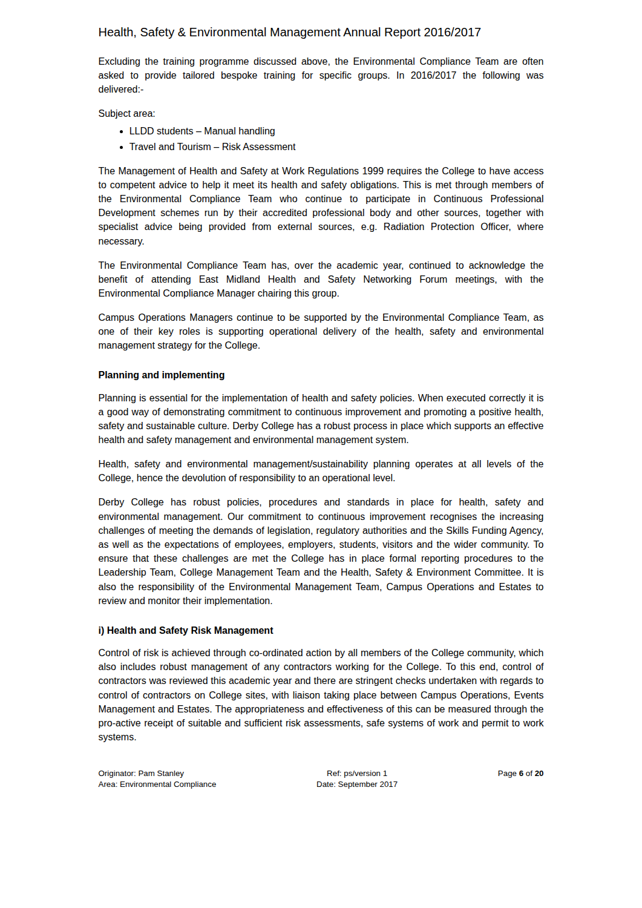Health, Safety & Environmental Management Annual Report 2016/2017
Excluding the training programme discussed above, the Environmental Compliance Team are often asked to provide tailored bespoke training for specific groups. In 2016/2017 the following was delivered:-
Subject area:
LLDD students – Manual handling
Travel and Tourism – Risk Assessment
The Management of Health and Safety at Work Regulations 1999 requires the College to have access to competent advice to help it meet its health and safety obligations. This is met through members of the Environmental Compliance Team who continue to participate in Continuous Professional Development schemes run by their accredited professional body and other sources, together with specialist advice being provided from external sources, e.g. Radiation Protection Officer, where necessary.
The Environmental Compliance Team has, over the academic year, continued to acknowledge the benefit of attending East Midland Health and Safety Networking Forum meetings, with the Environmental Compliance Manager chairing this group.
Campus Operations Managers continue to be supported by the Environmental Compliance Team, as one of their key roles is supporting operational delivery of the health, safety and environmental management strategy for the College.
Planning and implementing
Planning is essential for the implementation of health and safety policies. When executed correctly it is a good way of demonstrating commitment to continuous improvement and promoting a positive health, safety and sustainable culture. Derby College has a robust process in place which supports an effective health and safety management and environmental management system.
Health, safety and environmental management/sustainability planning operates at all levels of the College, hence the devolution of responsibility to an operational level.
Derby College has robust policies, procedures and standards in place for health, safety and environmental management. Our commitment to continuous improvement recognises the increasing challenges of meeting the demands of legislation, regulatory authorities and the Skills Funding Agency, as well as the expectations of employees, employers, students, visitors and the wider community. To ensure that these challenges are met the College has in place formal reporting procedures to the Leadership Team, College Management Team and the Health, Safety & Environment Committee. It is also the responsibility of the Environmental Management Team, Campus Operations and Estates to review and monitor their implementation.
i) Health and Safety Risk Management
Control of risk is achieved through co-ordinated action by all members of the College community, which also includes robust management of any contractors working for the College. To this end, control of contractors was reviewed this academic year and there are stringent checks undertaken with regards to control of contractors on College sites, with liaison taking place between Campus Operations, Events Management and Estates. The appropriateness and effectiveness of this can be measured through the pro-active receipt of suitable and sufficient risk assessments, safe systems of work and permit to work systems.
Originator: Pam Stanley
Area: Environmental Compliance
Ref: ps/version 1
Date: September 2017
Page 6 of 20